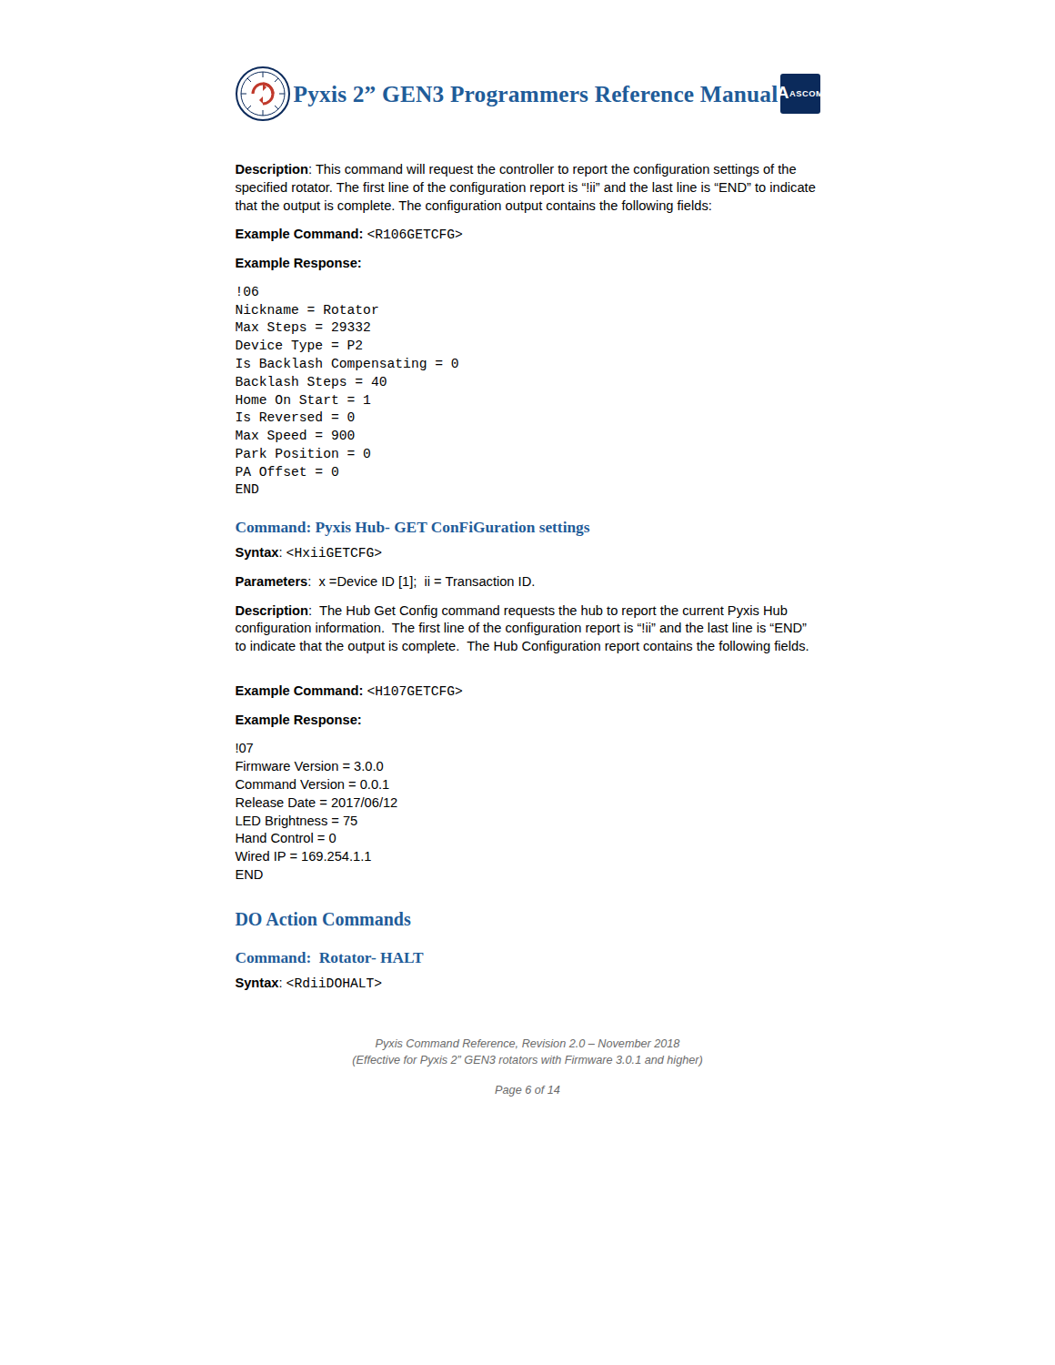Pyxis 2” GEN3 Programmers Reference Manual
AASCOM
Description: This command will request the controller to report the configuration settings of the specified rotator. The first line of the configuration report is “!ii” and the last line is “END” to indicate that the output is complete. The configuration output contains the following fields:
Example Command: <R106GETCFG>
Example Response:
!06 Nickname = Rotator Max Steps = 29332 Device Type = P2 Is Backlash Compensating = 0 Backlash Steps = 40 Home On Start = 1 Is Reversed = 0 Max Speed = 900 Park Position = 0 PA Offset = 0 END
Command: Pyxis Hub- GET ConFiGuration settings
Syntax: <HxiiGETCFG>
Parameters: x =Device ID [1]; ii = Transaction ID.
Description: The Hub Get Config command requests the hub to report the current Pyxis Hub configuration information. The first line of the configuration report is “!ii” and the last line is “END” to indicate that the output is complete. The Hub Configuration report contains the following fields.
Example Command: <H107GETCFG>
Example Response:
!07
Firmware Version = 3.0.0
Command Version = 0.0.1
Release Date = 2017/06/12
LED Brightness = 75
Hand Control = 0
Wired IP = 169.254.1.1
END
DO Action Commands
Command: Rotator- HALT
Syntax: <RdiiDOHALT>
Pyxis Command Reference, Revision 2.0 – November 2018
(Effective for Pyxis 2” GEN3 rotators with Firmware 3.0.1 and higher)
Page 6 of 14